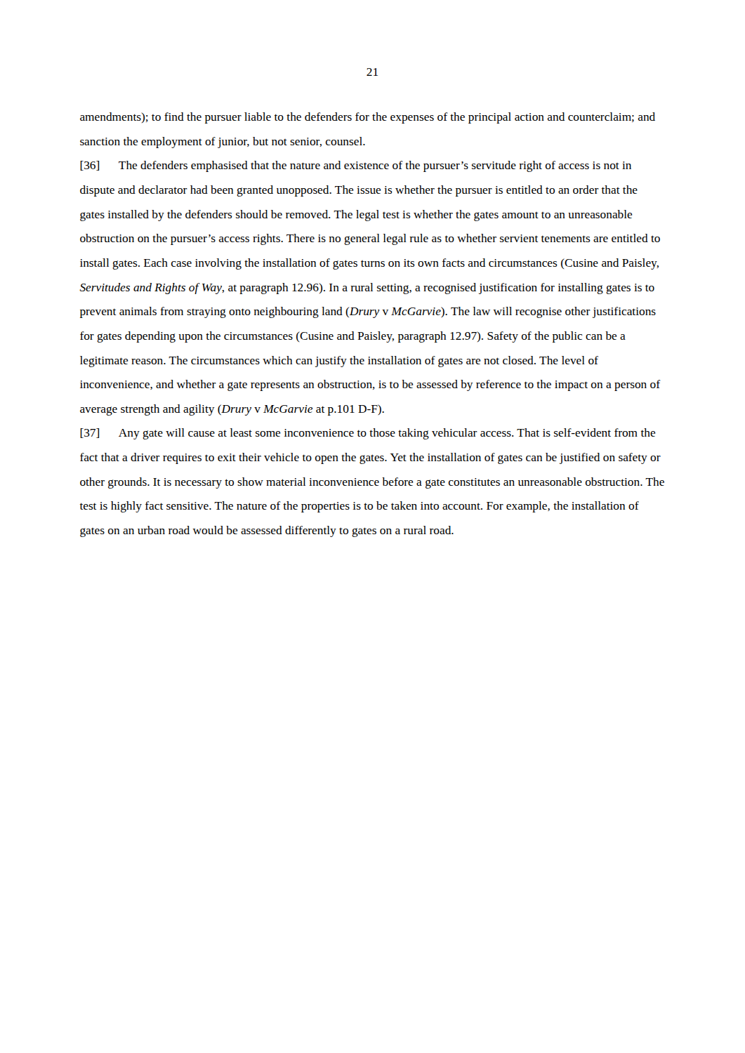21
amendments); to find the pursuer liable to the defenders for the expenses of the principal action and counterclaim; and sanction the employment of junior, but not senior, counsel.
[36] The defenders emphasised that the nature and existence of the pursuer’s servitude right of access is not in dispute and declarator had been granted unopposed. The issue is whether the pursuer is entitled to an order that the gates installed by the defenders should be removed. The legal test is whether the gates amount to an unreasonable obstruction on the pursuer’s access rights. There is no general legal rule as to whether servient tenements are entitled to install gates. Each case involving the installation of gates turns on its own facts and circumstances (Cusine and Paisley, Servitudes and Rights of Way, at paragraph 12.96). In a rural setting, a recognised justification for installing gates is to prevent animals from straying onto neighbouring land (Drury v McGarvie). The law will recognise other justifications for gates depending upon the circumstances (Cusine and Paisley, paragraph 12.97). Safety of the public can be a legitimate reason. The circumstances which can justify the installation of gates are not closed. The level of inconvenience, and whether a gate represents an obstruction, is to be assessed by reference to the impact on a person of average strength and agility (Drury v McGarvie at p.101 D-F).
[37] Any gate will cause at least some inconvenience to those taking vehicular access. That is self-evident from the fact that a driver requires to exit their vehicle to open the gates. Yet the installation of gates can be justified on safety or other grounds. It is necessary to show material inconvenience before a gate constitutes an unreasonable obstruction. The test is highly fact sensitive. The nature of the properties is to be taken into account. For example, the installation of gates on an urban road would be assessed differently to gates on a rural road.